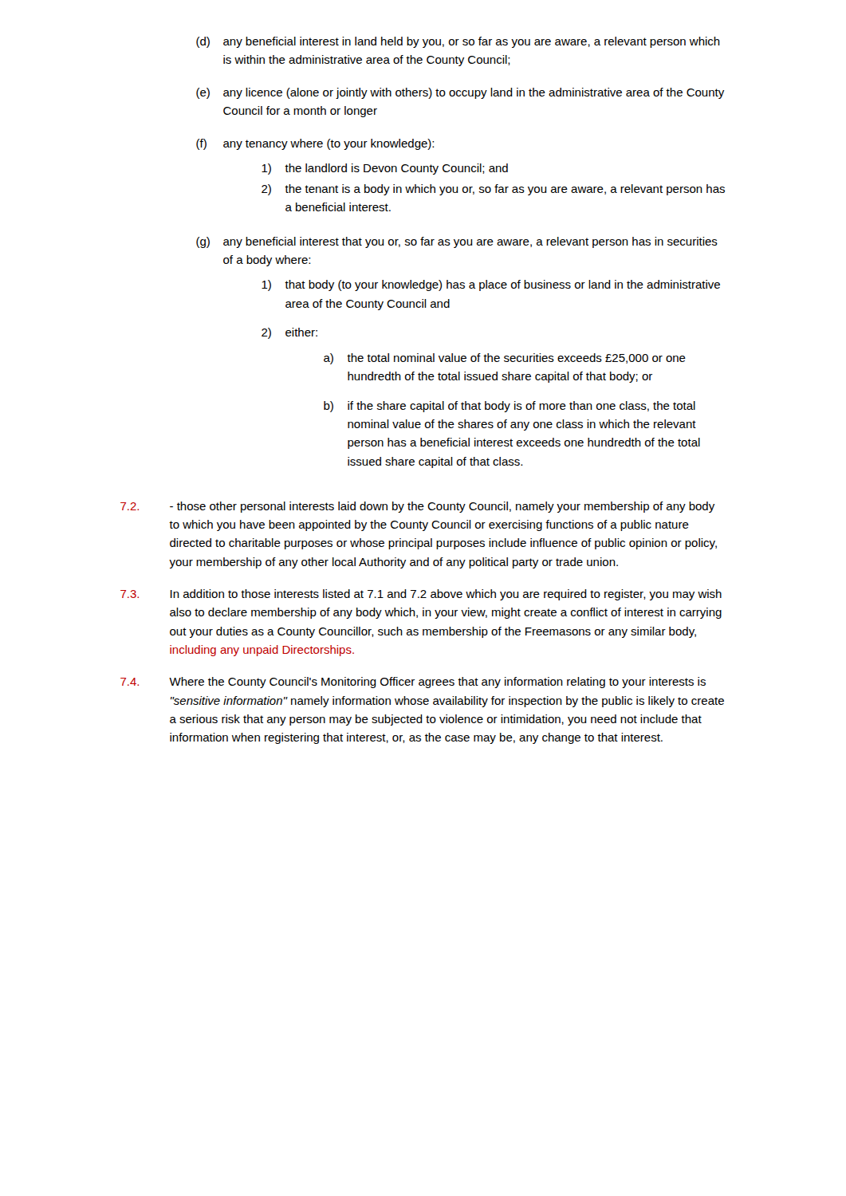(d) any beneficial interest in land held by you, or so far as you are aware, a relevant person which is within the administrative area of the County Council;
(e) any licence (alone or jointly with others) to occupy land in the administrative area of the County Council for a month or longer
(f) any tenancy where (to your knowledge):
1) the landlord is Devon County Council; and
2) the tenant is a body in which you or, so far as you are aware, a relevant person has a beneficial interest.
(g) any beneficial interest that you or, so far as you are aware, a relevant person has in securities of a body where:
1) that body (to your knowledge) has a place of business or land in the administrative area of the County Council and
2) either:
a) the total nominal value of the securities exceeds £25,000 or one hundredth of the total issued share capital of that body; or
b) if the share capital of that body is of more than one class, the total nominal value of the shares of any one class in which the relevant person has a beneficial interest exceeds one hundredth of the total issued share capital of that class.
7.2. - those other personal interests laid down by the County Council, namely your membership of any body to which you have been appointed by the County Council or exercising functions of a public nature directed to charitable purposes or whose principal purposes include influence of public opinion or policy, your membership of any other local Authority and of any political party or trade union.
7.3. In addition to those interests listed at 7.1 and 7.2 above which you are required to register, you may wish also to declare membership of any body which, in your view, might create a conflict of interest in carrying out your duties as a County Councillor, such as membership of the Freemasons or any similar body, including any unpaid Directorships.
7.4. Where the County Council's Monitoring Officer agrees that any information relating to your interests is "sensitive information" namely information whose availability for inspection by the public is likely to create a serious risk that any person may be subjected to violence or intimidation, you need not include that information when registering that interest, or, as the case may be, any change to that interest.